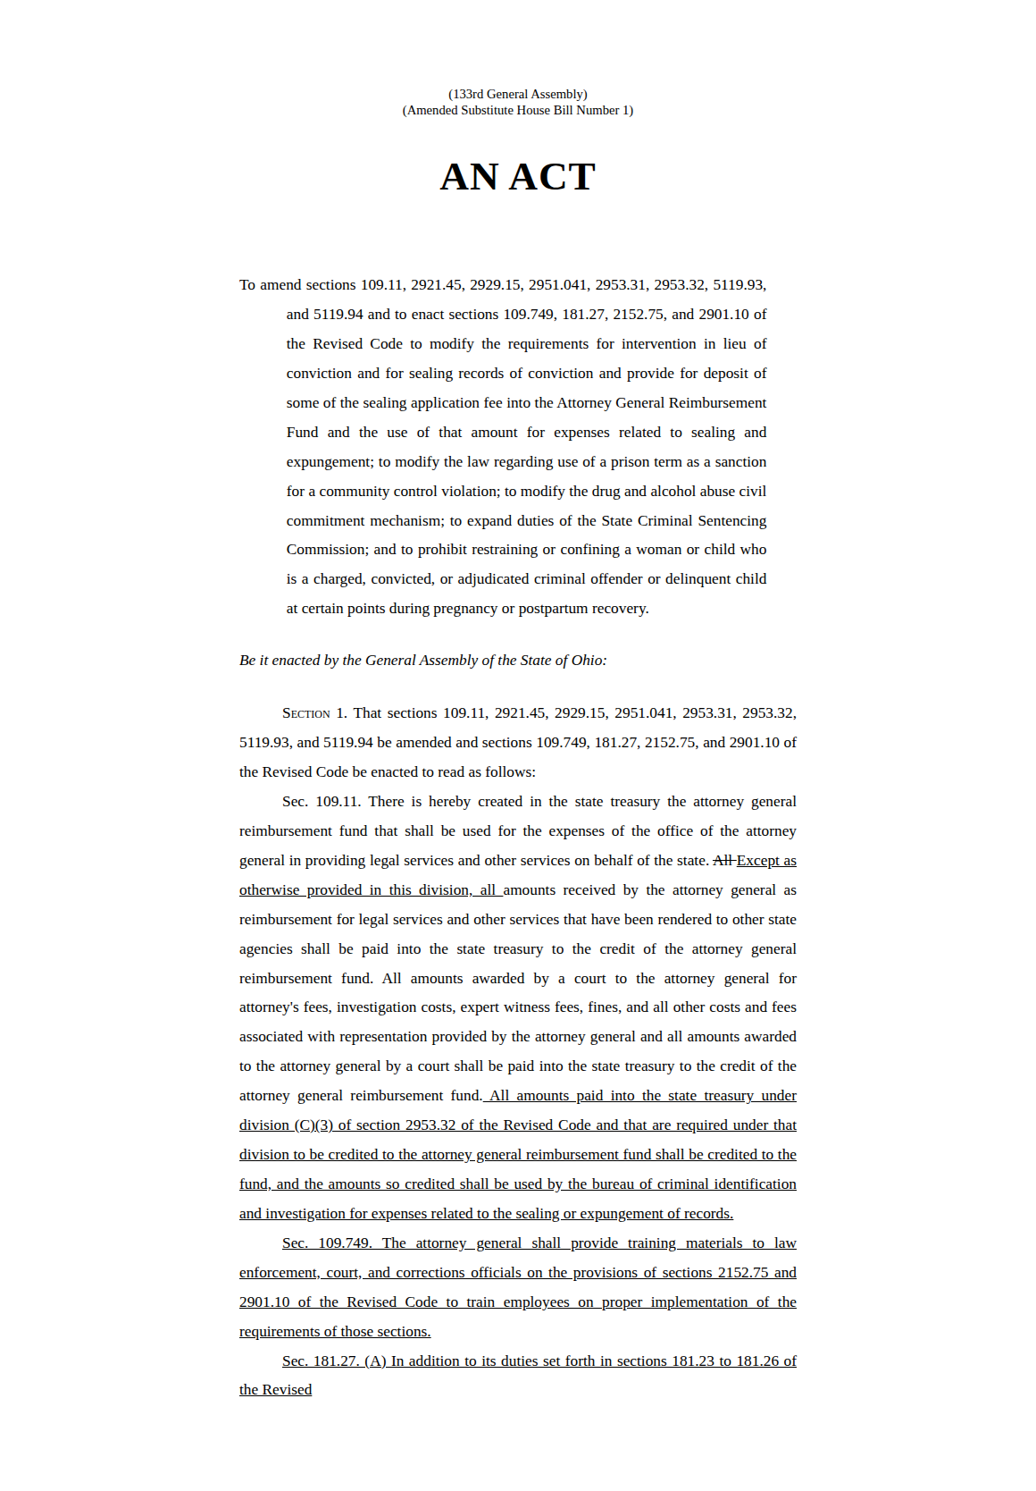(133rd General Assembly)
(Amended Substitute House Bill Number 1)
AN ACT
To amend sections 109.11, 2921.45, 2929.15, 2951.041, 2953.31, 2953.32, 5119.93, and 5119.94 and to enact sections 109.749, 181.27, 2152.75, and 2901.10 of the Revised Code to modify the requirements for intervention in lieu of conviction and for sealing records of conviction and provide for deposit of some of the sealing application fee into the Attorney General Reimbursement Fund and the use of that amount for expenses related to sealing and expungement; to modify the law regarding use of a prison term as a sanction for a community control violation; to modify the drug and alcohol abuse civil commitment mechanism; to expand duties of the State Criminal Sentencing Commission; and to prohibit restraining or confining a woman or child who is a charged, convicted, or adjudicated criminal offender or delinquent child at certain points during pregnancy or postpartum recovery.
Be it enacted by the General Assembly of the State of Ohio:
Section 1. That sections 109.11, 2921.45, 2929.15, 2951.041, 2953.31, 2953.32, 5119.93, and 5119.94 be amended and sections 109.749, 181.27, 2152.75, and 2901.10 of the Revised Code be enacted to read as follows:
Sec. 109.11. There is hereby created in the state treasury the attorney general reimbursement fund that shall be used for the expenses of the office of the attorney general in providing legal services and other services on behalf of the state. All Except as otherwise provided in this division, all amounts received by the attorney general as reimbursement for legal services and other services that have been rendered to other state agencies shall be paid into the state treasury to the credit of the attorney general reimbursement fund. All amounts awarded by a court to the attorney general for attorney's fees, investigation costs, expert witness fees, fines, and all other costs and fees associated with representation provided by the attorney general and all amounts awarded to the attorney general by a court shall be paid into the state treasury to the credit of the attorney general reimbursement fund. All amounts paid into the state treasury under division (C)(3) of section 2953.32 of the Revised Code and that are required under that division to be credited to the attorney general reimbursement fund shall be credited to the fund, and the amounts so credited shall be used by the bureau of criminal identification and investigation for expenses related to the sealing or expungement of records.
Sec. 109.749. The attorney general shall provide training materials to law enforcement, court, and corrections officials on the provisions of sections 2152.75 and 2901.10 of the Revised Code to train employees on proper implementation of the requirements of those sections.
Sec. 181.27. (A) In addition to its duties set forth in sections 181.23 to 181.26 of the Revised